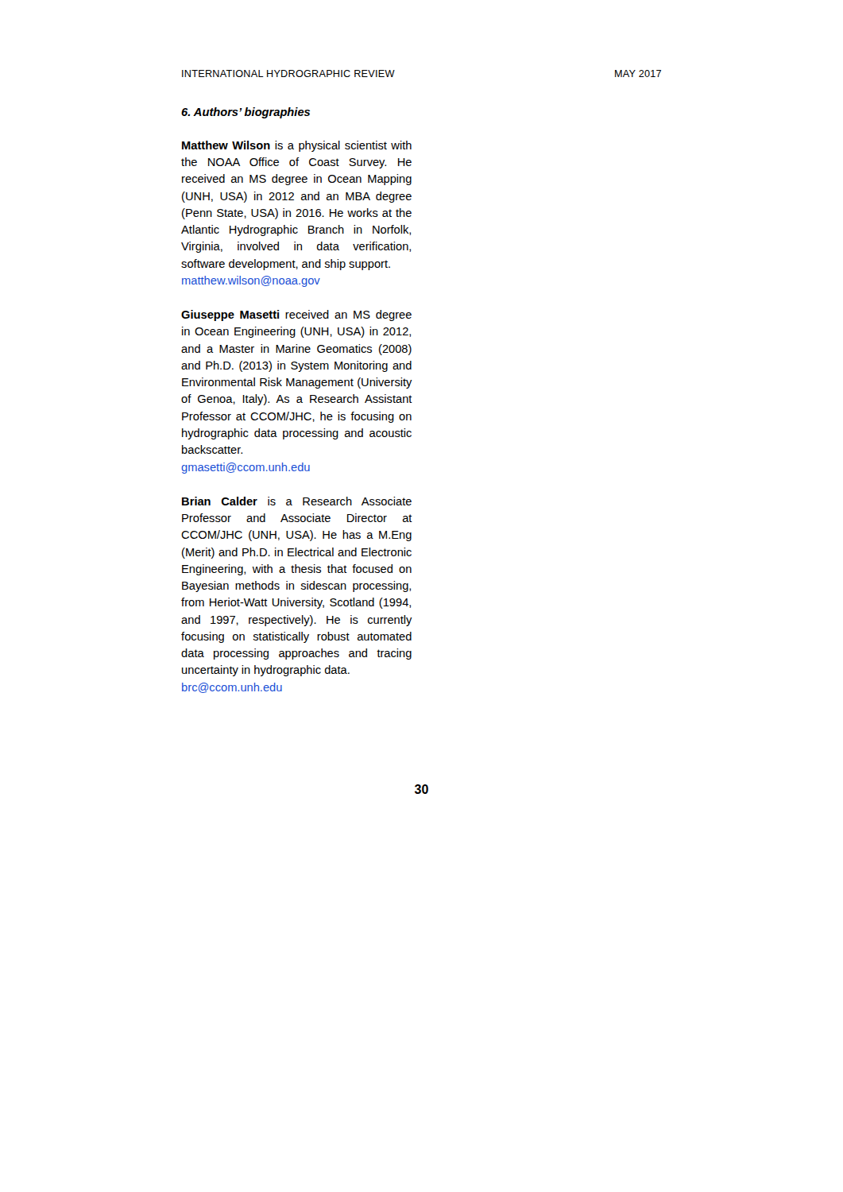INTERNATIONAL HYDROGRAPHIC REVIEW MAY 2017
6. Authors’ biographies
Matthew Wilson is a physical scientist with the NOAA Office of Coast Survey. He received an MS degree in Ocean Mapping (UNH, USA) in 2012 and an MBA degree (Penn State, USA) in 2016. He works at the Atlantic Hydrographic Branch in Norfolk, Virginia, involved in data verification, software development, and ship support.
matthew.wilson@noaa.gov
Giuseppe Masetti received an MS degree in Ocean Engineering (UNH, USA) in 2012, and a Master in Marine Geomatics (2008) and Ph.D. (2013) in System Monitoring and Environmental Risk Management (University of Genoa, Italy). As a Research Assistant Professor at CCOM/JHC, he is focusing on hydrographic data processing and acoustic backscatter.
gmasetti@ccom.unh.edu
Brian Calder is a Research Associate Professor and Associate Director at CCOM/JHC (UNH, USA). He has a M.Eng (Merit) and Ph.D. in Electrical and Electronic Engineering, with a thesis that focused on Bayesian methods in sidescan processing, from Heriot-Watt University, Scotland (1994, and 1997, respectively). He is currently focusing on statistically robust automated data processing approaches and tracing uncertainty in hydrographic data.
brc@ccom.unh.edu
30